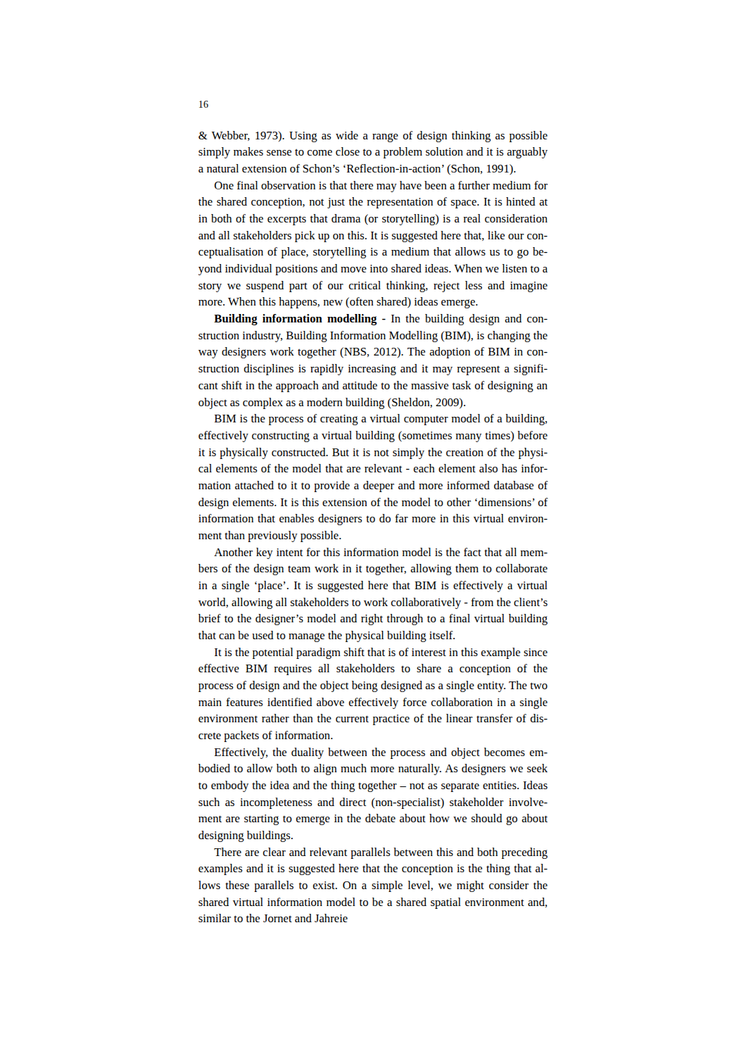16
& Webber, 1973). Using as wide a range of design thinking as possible simply makes sense to come close to a problem solution and it is arguably a natural extension of Schon’s ‘Reflection-in-action’ (Schon, 1991).
One final observation is that there may have been a further medium for the shared conception, not just the representation of space. It is hinted at in both of the excerpts that drama (or storytelling) is a real consideration and all stakeholders pick up on this. It is suggested here that, like our conceptualisation of place, storytelling is a medium that allows us to go beyond individual positions and move into shared ideas. When we listen to a story we suspend part of our critical thinking, reject less and imagine more. When this happens, new (often shared) ideas emerge.
Building information modelling - In the building design and construction industry, Building Information Modelling (BIM), is changing the way designers work together (NBS, 2012). The adoption of BIM in construction disciplines is rapidly increasing and it may represent a significant shift in the approach and attitude to the massive task of designing an object as complex as a modern building (Sheldon, 2009).
BIM is the process of creating a virtual computer model of a building, effectively constructing a virtual building (sometimes many times) before it is physically constructed. But it is not simply the creation of the physical elements of the model that are relevant - each element also has information attached to it to provide a deeper and more informed database of design elements. It is this extension of the model to other ‘dimensions’ of information that enables designers to do far more in this virtual environment than previously possible.
Another key intent for this information model is the fact that all members of the design team work in it together, allowing them to collaborate in a single ‘place’. It is suggested here that BIM is effectively a virtual world, allowing all stakeholders to work collaboratively - from the client’s brief to the designer’s model and right through to a final virtual building that can be used to manage the physical building itself.
It is the potential paradigm shift that is of interest in this example since effective BIM requires all stakeholders to share a conception of the process of design and the object being designed as a single entity. The two main features identified above effectively force collaboration in a single environment rather than the current practice of the linear transfer of discrete packets of information.
Effectively, the duality between the process and object becomes embodied to allow both to align much more naturally. As designers we seek to embody the idea and the thing together – not as separate entities. Ideas such as incompleteness and direct (non-specialist) stakeholder involvement are starting to emerge in the debate about how we should go about designing buildings.
There are clear and relevant parallels between this and both preceding examples and it is suggested here that the conception is the thing that allows these parallels to exist. On a simple level, we might consider the shared virtual information model to be a shared spatial environment and, similar to the Jornet and Jahreie